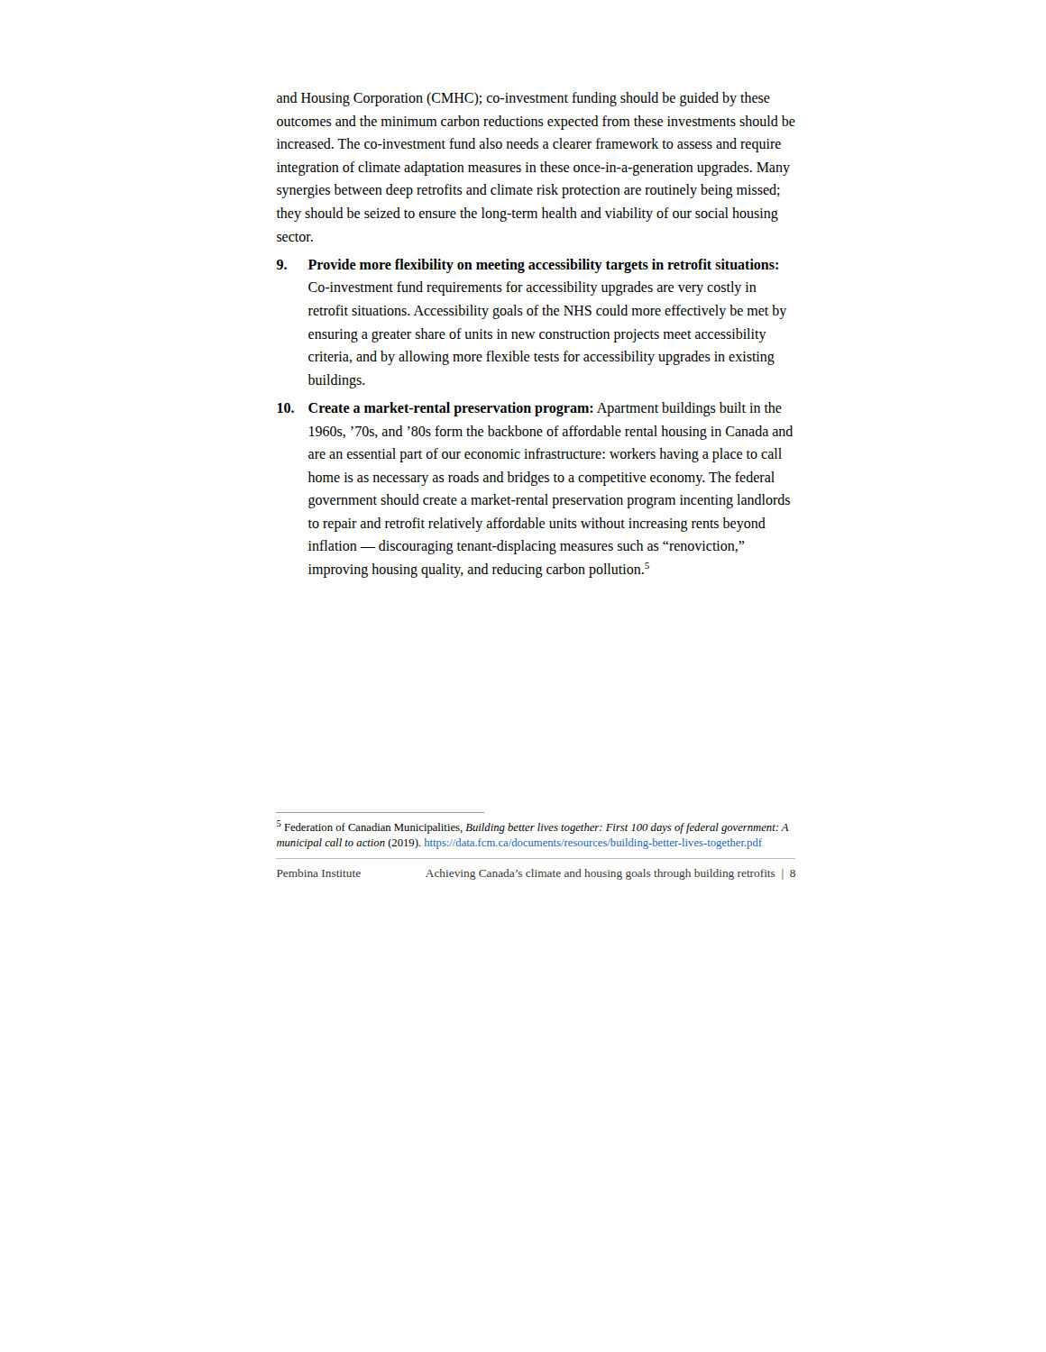and Housing Corporation (CMHC); co-investment funding should be guided by these outcomes and the minimum carbon reductions expected from these investments should be increased. The co-investment fund also needs a clearer framework to assess and require integration of climate adaptation measures in these once-in-a-generation upgrades. Many synergies between deep retrofits and climate risk protection are routinely being missed; they should be seized to ensure the long-term health and viability of our social housing sector.
9. Provide more flexibility on meeting accessibility targets in retrofit situations: Co-investment fund requirements for accessibility upgrades are very costly in retrofit situations. Accessibility goals of the NHS could more effectively be met by ensuring a greater share of units in new construction projects meet accessibility criteria, and by allowing more flexible tests for accessibility upgrades in existing buildings.
10. Create a market-rental preservation program: Apartment buildings built in the 1960s, ’70s, and ’80s form the backbone of affordable rental housing in Canada and are an essential part of our economic infrastructure: workers having a place to call home is as necessary as roads and bridges to a competitive economy. The federal government should create a market-rental preservation program incenting landlords to repair and retrofit relatively affordable units without increasing rents beyond inflation — discouraging tenant-displacing measures such as “renoviction,” improving housing quality, and reducing carbon pollution.5
5 Federation of Canadian Municipalities, Building better lives together: First 100 days of federal government: A municipal call to action (2019). https://data.fcm.ca/documents/resources/building-better-lives-together.pdf
Pembina Institute
Achieving Canada’s climate and housing goals through building retrofits | 8